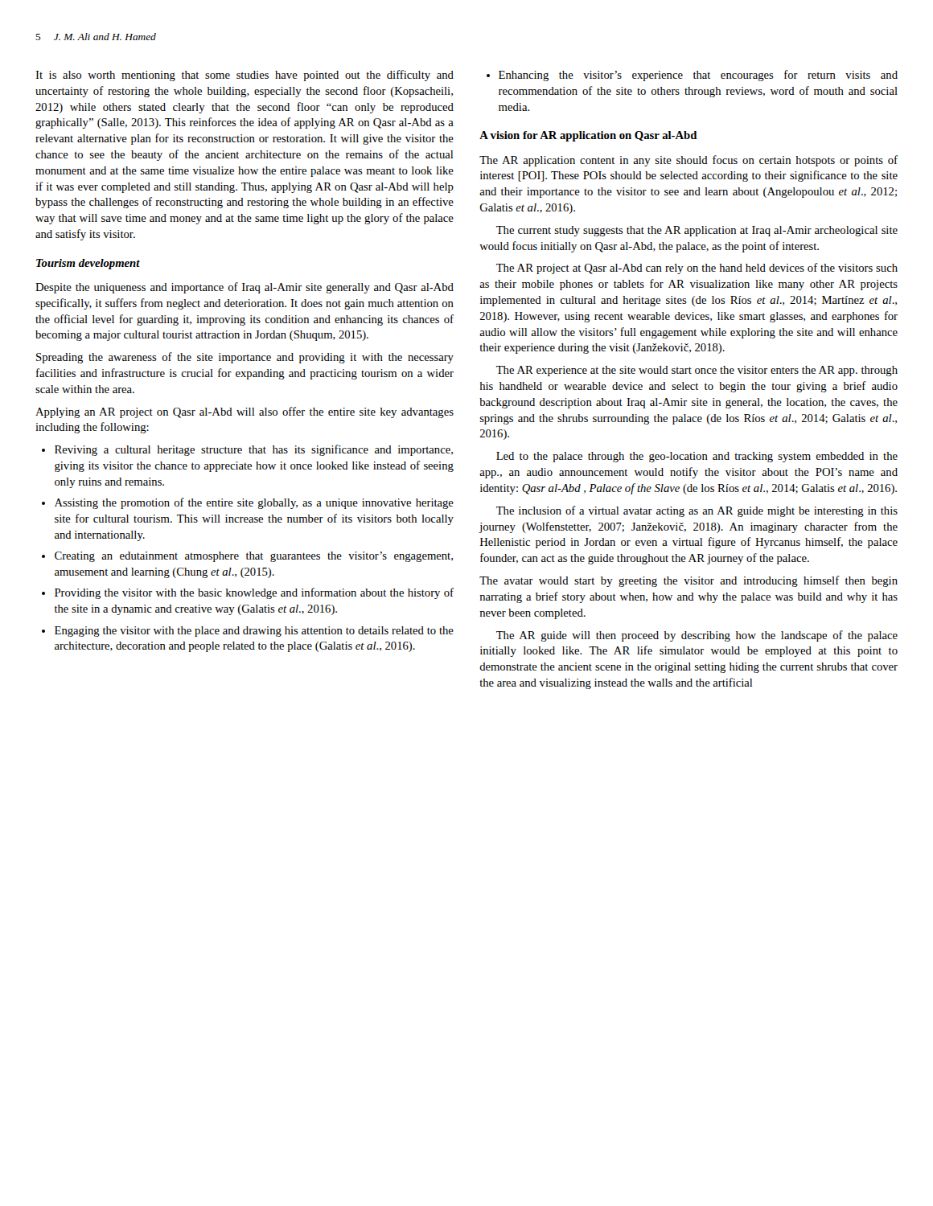5 J. M. Ali and H. Hamed
It is also worth mentioning that some studies have pointed out the difficulty and uncertainty of restoring the whole building, especially the second floor (Kopsacheili, 2012) while others stated clearly that the second floor “can only be reproduced graphically” (Salle, 2013). This reinforces the idea of applying AR on Qasr al-Abd as a relevant alternative plan for its reconstruction or restoration. It will give the visitor the chance to see the beauty of the ancient architecture on the remains of the actual monument and at the same time visualize how the entire palace was meant to look like if it was ever completed and still standing. Thus, applying AR on Qasr al-Abd will help bypass the challenges of reconstructing and restoring the whole building in an effective way that will save time and money and at the same time light up the glory of the palace and satisfy its visitor.
Tourism development
Despite the uniqueness and importance of Iraq al-Amir site generally and Qasr al-Abd specifically, it suffers from neglect and deterioration. It does not gain much attention on the official level for guarding it, improving its condition and enhancing its chances of becoming a major cultural tourist attraction in Jordan (Shuqum, 2015).
Spreading the awareness of the site importance and providing it with the necessary facilities and infrastructure is crucial for expanding and practicing tourism on a wider scale within the area.
Applying an AR project on Qasr al-Abd will also offer the entire site key advantages including the following:
Reviving a cultural heritage structure that has its significance and importance, giving its visitor the chance to appreciate how it once looked like instead of seeing only ruins and remains.
Assisting the promotion of the entire site globally, as a unique innovative heritage site for cultural tourism. This will increase the number of its visitors both locally and internationally.
Creating an edutainment atmosphere that guarantees the visitor’s engagement, amusement and learning (Chung et al., (2015).
Providing the visitor with the basic knowledge and information about the history of the site in a dynamic and creative way (Galatis et al., 2016).
Engaging the visitor with the place and drawing his attention to details related to the architecture, decoration and people related to the place (Galatis et al., 2016).
Enhancing the visitor’s experience that encourages for return visits and recommendation of the site to others through reviews, word of mouth and social media.
A vision for AR application on Qasr al-Abd
The AR application content in any site should focus on certain hotspots or points of interest [POI]. These POIs should be selected according to their significance to the site and their importance to the visitor to see and learn about (Angelopoulou et al., 2012; Galatis et al., 2016).
The current study suggests that the AR application at Iraq al-Amir archeological site would focus initially on Qasr al-Abd, the palace, as the point of interest.
The AR project at Qasr al-Abd can rely on the hand held devices of the visitors such as their mobile phones or tablets for AR visualization like many other AR projects implemented in cultural and heritage sites (de los Ríos et al., 2014; Martínez et al., 2018). However, using recent wearable devices, like smart glasses, and earphones for audio will allow the visitors’ full engagement while exploring the site and will enhance their experience during the visit (Janžekovič, 2018).
The AR experience at the site would start once the visitor enters the AR app. through his handheld or wearable device and select to begin the tour giving a brief audio background description about Iraq al-Amir site in general, the location, the caves, the springs and the shrubs surrounding the palace (de los Ríos et al., 2014; Galatis et al., 2016).
Led to the palace through the geo-location and tracking system embedded in the app., an audio announcement would notify the visitor about the POI’s name and identity: Qasr al-Abd , Palace of the Slave (de los Ríos et al., 2014; Galatis et al., 2016).
The inclusion of a virtual avatar acting as an AR guide might be interesting in this journey (Wolfenstetter, 2007; Janžekovič, 2018). An imaginary character from the Hellenistic period in Jordan or even a virtual figure of Hyrcanus himself, the palace founder, can act as the guide throughout the AR journey of the palace.
The avatar would start by greeting the visitor and introducing himself then begin narrating a brief story about when, how and why the palace was build and why it has never been completed.
The AR guide will then proceed by describing how the landscape of the palace initially looked like. The AR life simulator would be employed at this point to demonstrate the ancient scene in the original setting hiding the current shrubs that cover the area and visualizing instead the walls and the artificial